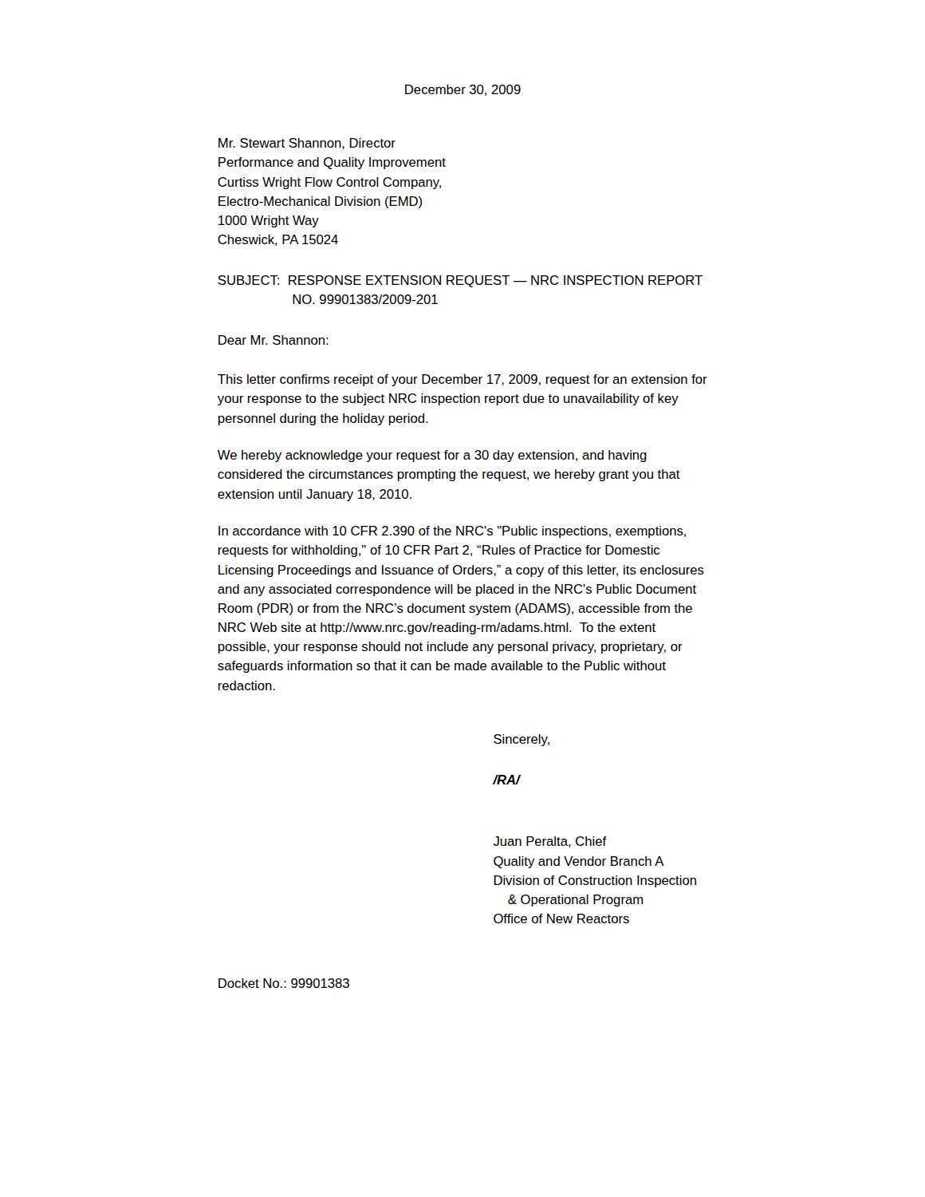December 30, 2009
Mr. Stewart Shannon, Director
Performance and Quality Improvement
Curtiss Wright Flow Control Company,
Electro-Mechanical Division (EMD)
1000 Wright Way
Cheswick, PA 15024
SUBJECT: RESPONSE EXTENSION REQUEST — NRC INSPECTION REPORT
NO. 99901383/2009-201
Dear Mr. Shannon:
This letter confirms receipt of your December 17, 2009, request for an extension for your response to the subject NRC inspection report due to unavailability of key personnel during the holiday period.
We hereby acknowledge your request for a 30 day extension, and having considered the circumstances prompting the request, we hereby grant you that extension until January 18, 2010.
In accordance with 10 CFR 2.390 of the NRC's "Public inspections, exemptions, requests for withholding," of 10 CFR Part 2, “Rules of Practice for Domestic Licensing Proceedings and Issuance of Orders,” a copy of this letter, its enclosures and any associated correspondence will be placed in the NRC's Public Document Room (PDR) or from the NRC’s document system (ADAMS), accessible from the NRC Web site at http://www.nrc.gov/reading-rm/adams.html. To the extent possible, your response should not include any personal privacy, proprietary, or safeguards information so that it can be made available to the Public without redaction.
Sincerely,
/RA/
Juan Peralta, Chief
Quality and Vendor Branch A
Division of Construction Inspection
& Operational Program
Office of New Reactors
Docket No.: 99901383